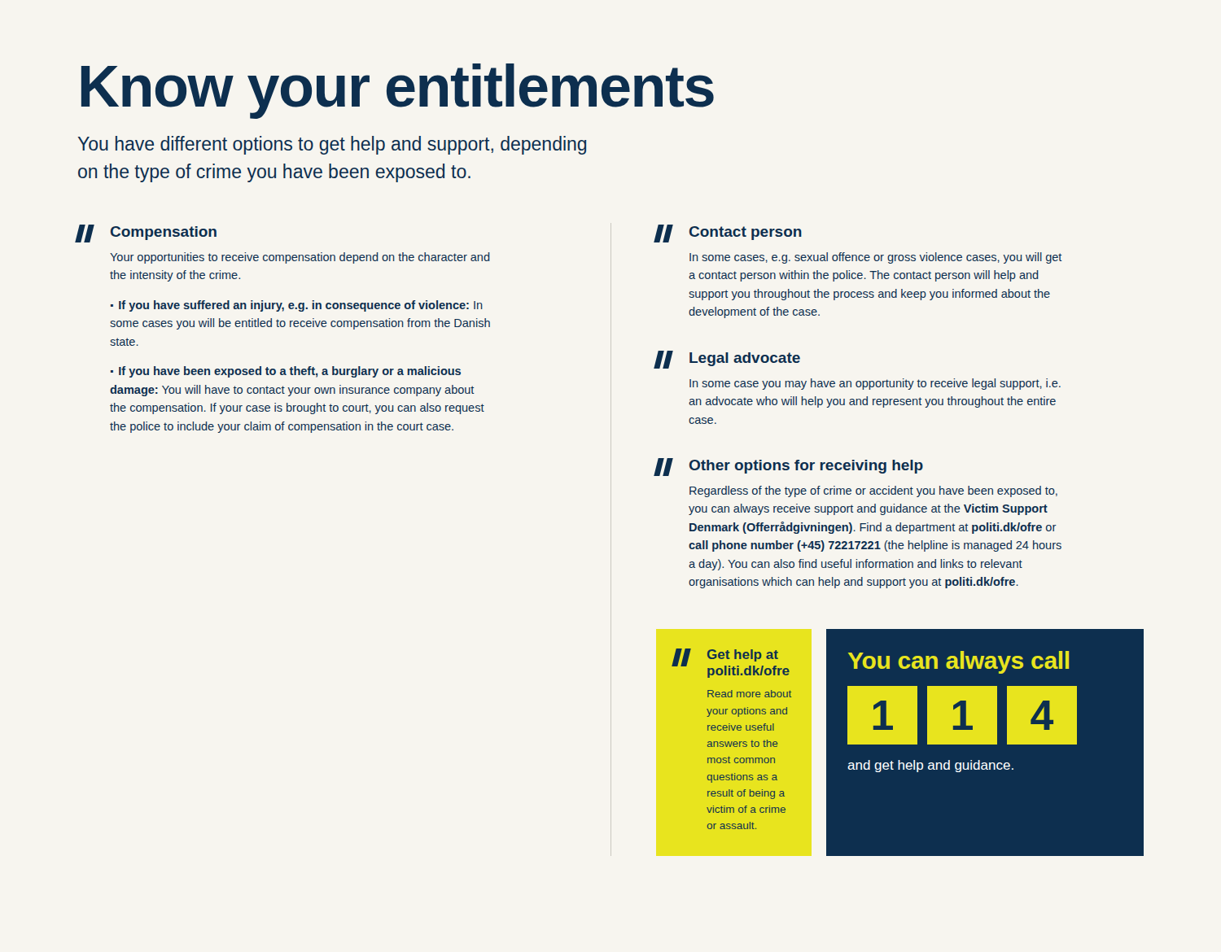Know your entitlements
You have different options to get help and support, depending on the type of crime you have been exposed to.
Compensation
Your opportunities to receive compensation depend on the character and the intensity of the crime.
If you have suffered an injury, e.g. in consequence of violence: In some cases you will be entitled to receive compensation from the Danish state.
If you have been exposed to a theft, a burglary or a malicious damage: You will have to contact your own insurance company about the compensation. If your case is brought to court, you can also request the police to include your claim of compensation in the court case.
Contact person
In some cases, e.g. sexual offence or gross violence cases, you will get a contact person within the police. The contact person will help and support you throughout the process and keep you informed about the development of the case.
Legal advocate
In some case you may have an opportunity to receive legal support, i.e. an advocate who will help you and represent you throughout the entire case.
Other options for receiving help
Regardless of the type of crime or accident you have been exposed to, you can always receive support and guidance at the Victim Support Denmark (Offerrådgivningen). Find a department at politi.dk/ofre or call phone number (+45) 72217221 (the helpline is managed 24 hours a day). You can also find useful information and links to relevant organisations which can help and support you at politi.dk/ofre.
Get help at
politi.dk/ofre
Read more about your options and receive useful answers to the most common questions as a result of being a victim of a crime or assault.
You can always call
1
1
4
and get help and guidance.